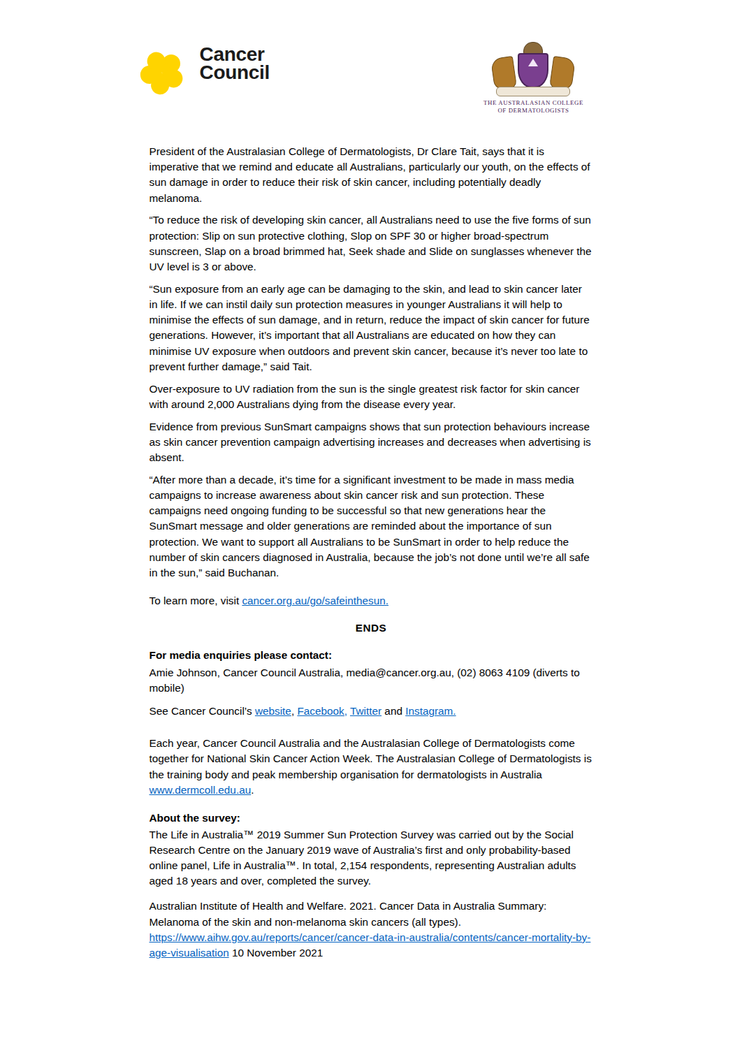Cancer
Council
The Australasian College
of Dermatologists
President of the Australasian College of Dermatologists, Dr Clare Tait, says that it is imperative that we remind and educate all Australians, particularly our youth, on the effects of sun damage in order to reduce their risk of skin cancer, including potentially deadly melanoma.
“To reduce the risk of developing skin cancer, all Australians need to use the five forms of sun protection: Slip on sun protective clothing, Slop on SPF 30 or higher broad-spectrum sunscreen, Slap on a broad brimmed hat, Seek shade and Slide on sunglasses whenever the UV level is 3 or above.
“Sun exposure from an early age can be damaging to the skin, and lead to skin cancer later in life. If we can instil daily sun protection measures in younger Australians it will help to minimise the effects of sun damage, and in return, reduce the impact of skin cancer for future generations. However, it’s important that all Australians are educated on how they can minimise UV exposure when outdoors and prevent skin cancer, because it’s never too late to prevent further damage,” said Tait.
Over-exposure to UV radiation from the sun is the single greatest risk factor for skin cancer with around 2,000 Australians dying from the disease every year.
Evidence from previous SunSmart campaigns shows that sun protection behaviours increase as skin cancer prevention campaign advertising increases and decreases when advertising is absent.
“After more than a decade, it’s time for a significant investment to be made in mass media campaigns to increase awareness about skin cancer risk and sun protection. These campaigns need ongoing funding to be successful so that new generations hear the SunSmart message and older generations are reminded about the importance of sun protection. We want to support all Australians to be SunSmart in order to help reduce the number of skin cancers diagnosed in Australia, because the job’s not done until we’re all safe in the sun,” said Buchanan.
To learn more, visit cancer.org.au/go/safeinthesun.
ENDS
For media enquiries please contact:
Amie Johnson, Cancer Council Australia, media@cancer.org.au, (02) 8063 4109 (diverts to mobile)
See Cancer Council’s website, Facebook, Twitter and Instagram.
Each year, Cancer Council Australia and the Australasian College of Dermatologists come together for National Skin Cancer Action Week. The Australasian College of Dermatologists is the training body and peak membership organisation for dermatologists in Australia www.dermcoll.edu.au.
About the survey:
The Life in Australia™ 2019 Summer Sun Protection Survey was carried out by the Social Research Centre on the January 2019 wave of Australia’s first and only probability-based online panel, Life in Australia™. In total, 2,154 respondents, representing Australian adults aged 18 years and over, completed the survey.
Australian Institute of Health and Welfare. 2021. Cancer Data in Australia Summary: Melanoma of the skin and non-melanoma skin cancers (all types).
https://www.aihw.gov.au/reports/cancer/cancer-data-in-australia/contents/cancer-mortality-by-age-visualisation 10 November 2021